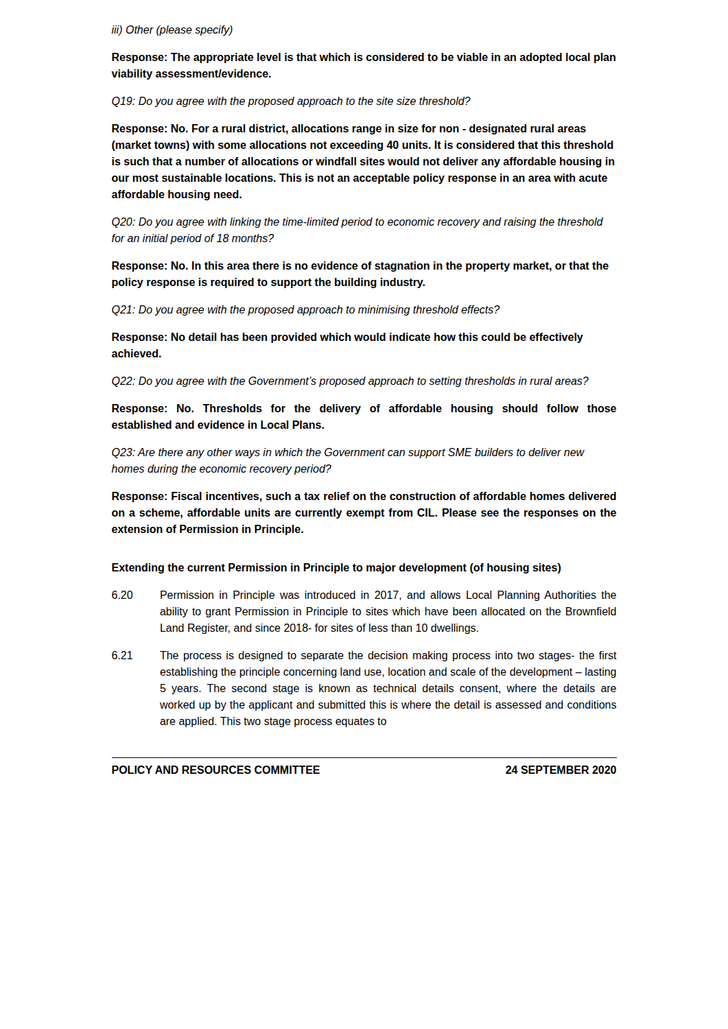iii) Other (please specify)
Response: The appropriate level is that which is considered to be viable in an adopted local plan viability assessment/evidence.
Q19: Do you agree with the proposed approach to the site size threshold?
Response: No. For a rural district, allocations range in size for non - designated rural areas (market towns) with some allocations not exceeding 40 units. It is considered that this threshold is such that a number of allocations or windfall sites would not deliver any affordable housing in our most sustainable locations. This is not an acceptable policy response in an area with acute affordable housing need.
Q20: Do you agree with linking the time-limited period to economic recovery and raising the threshold for an initial period of 18 months?
Response: No. In this area there is no evidence of stagnation in the property market, or that the policy response is required to support the building industry.
Q21: Do you agree with the proposed approach to minimising threshold effects?
Response: No detail has been provided which would indicate how this could be effectively achieved.
Q22: Do you agree with the Government’s proposed approach to setting thresholds in rural areas?
Response: No. Thresholds for the delivery of affordable housing should follow those established and evidence in Local Plans.
Q23: Are there any other ways in which the Government can support SME builders to deliver new homes during the economic recovery period?
Response: Fiscal incentives, such a tax relief on the construction of affordable homes delivered on a scheme, affordable units are currently exempt from CIL. Please see the responses on the extension of Permission in Principle.
Extending the current Permission in Principle to major development (of housing sites)
6.20
Permission in Principle was introduced in 2017, and allows Local Planning Authorities the ability to grant Permission in Principle to sites which have been allocated on the Brownfield Land Register, and since 2018- for sites of less than 10 dwellings.
6.21
The process is designed to separate the decision making process into two stages- the first establishing the principle concerning land use, location and scale of the development – lasting 5 years. The second stage is known as technical details consent, where the details are worked up by the applicant and submitted this is where the detail is assessed and conditions are applied. This two stage process equates to
POLICY AND RESOURCES COMMITTEE 24 SEPTEMBER 2020